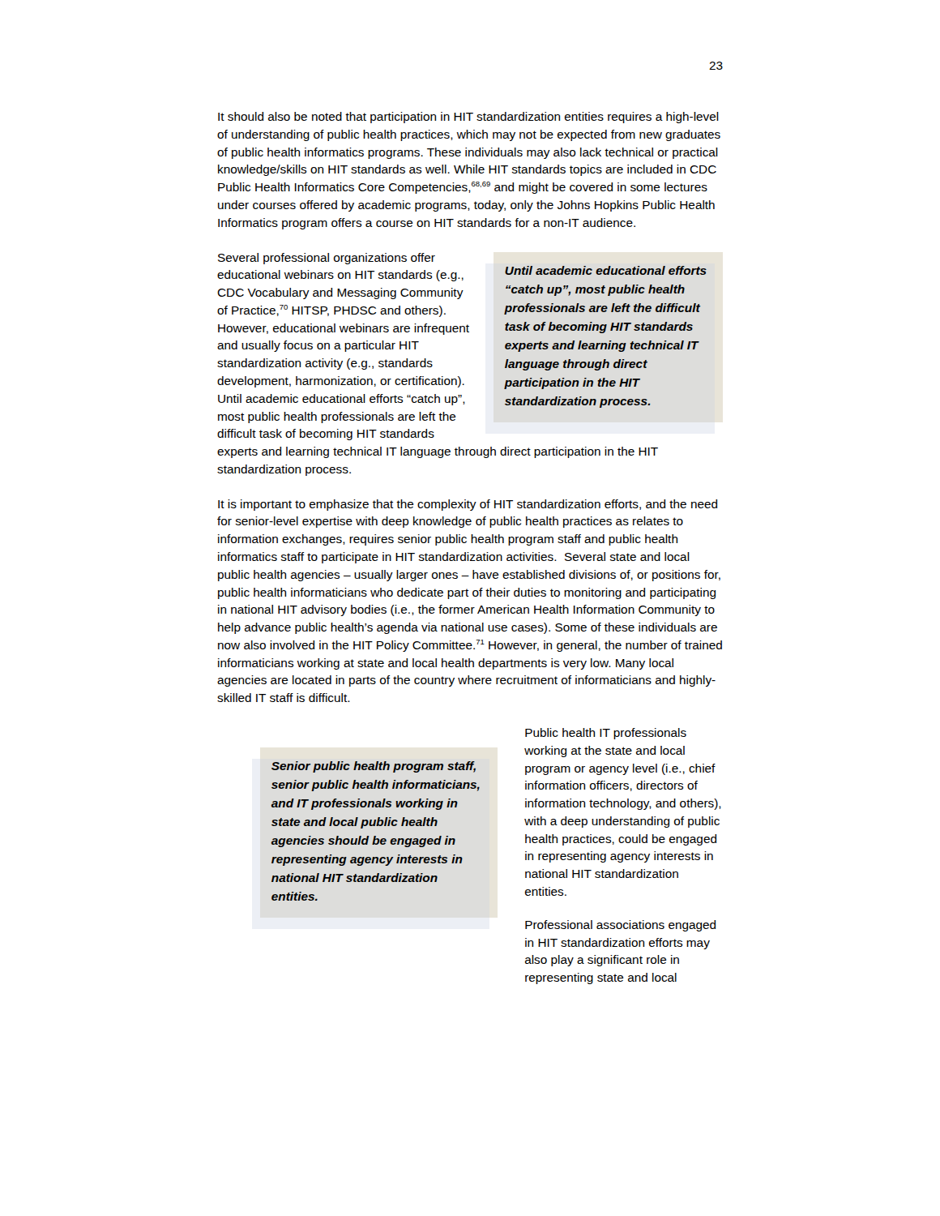23
It should also be noted that participation in HIT standardization entities requires a high-level of understanding of public health practices, which may not be expected from new graduates of public health informatics programs. These individuals may also lack technical or practical knowledge/skills on HIT standards as well. While HIT standards topics are included in CDC Public Health Informatics Core Competencies,68,69 and might be covered in some lectures under courses offered by academic programs, today, only the Johns Hopkins Public Health Informatics program offers a course on HIT standards for a non-IT audience.
Until academic educational efforts “catch up”, most public health professionals are left the difficult task of becoming HIT standards experts and learning technical IT language through direct participation in the HIT standardization process.
Several professional organizations offer educational webinars on HIT standards (e.g., CDC Vocabulary and Messaging Community of Practice,70 HITSP, PHDSC and others). However, educational webinars are infrequent and usually focus on a particular HIT standardization activity (e.g., standards development, harmonization, or certification). Until academic educational efforts “catch up”, most public health professionals are left the difficult task of becoming HIT standards experts and learning technical IT language through direct participation in the HIT standardization process.
It is important to emphasize that the complexity of HIT standardization efforts, and the need for senior-level expertise with deep knowledge of public health practices as relates to information exchanges, requires senior public health program staff and public health informatics staff to participate in HIT standardization activities. Several state and local public health agencies – usually larger ones – have established divisions of, or positions for, public health informaticians who dedicate part of their duties to monitoring and participating in national HIT advisory bodies (i.e., the former American Health Information Community to help advance public health’s agenda via national use cases). Some of these individuals are now also involved in the HIT Policy Committee.71 However, in general, the number of trained informaticians working at state and local health departments is very low. Many local agencies are located in parts of the country where recruitment of informaticians and highly-skilled IT staff is difficult.
Senior public health program staff, senior public health informaticians, and IT professionals working in state and local public health agencies should be engaged in representing agency interests in national HIT standardization entities.
Public health IT professionals working at the state and local program or agency level (i.e., chief information officers, directors of information technology, and others), with a deep understanding of public health practices, could be engaged in representing agency interests in national HIT standardization entities.
Professional associations engaged in HIT standardization efforts may also play a significant role in representing state and local